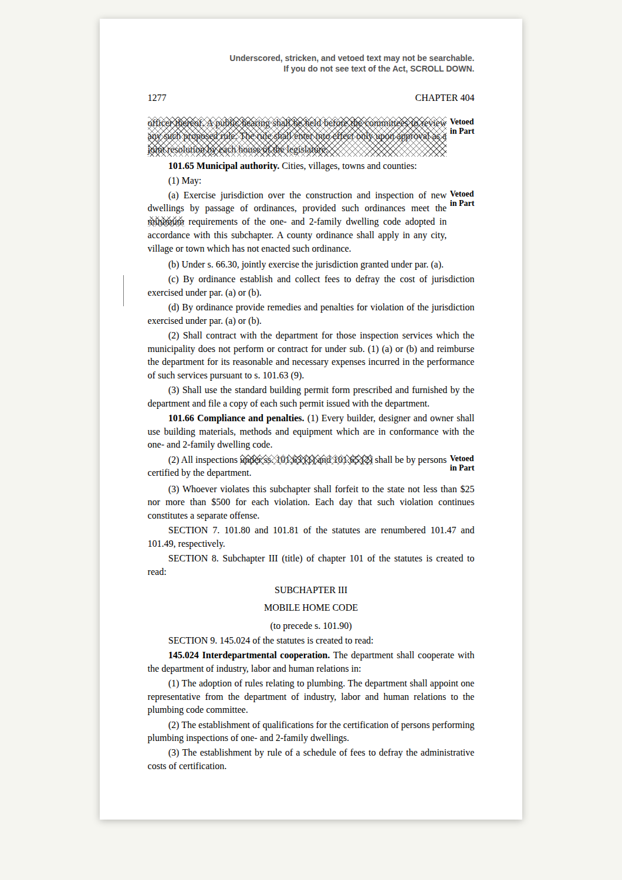Underscored, stricken, and vetoed text may not be searchable.
If you do not see text of the Act, SCROLL DOWN.
1277 CHAPTER 404
officer thereof. A public hearing shall be held before the committees to review any such proposed rule. The rule shall enter into effect only upon approval as a joint resolution by each house of the legislature.
Vetoed
in Part
101.65 Municipal authority. Cities, villages, towns and counties:
(1) May:
(a) Exercise jurisdiction over the construction and inspection of new dwellings by passage of ordinances, provided such ordinances meet the minimum requirements of the one- and 2-family dwelling code adopted in accordance with this subchapter. A county ordinance shall apply in any city, village or town which has not enacted such ordinance.
Vetoed
in Part
(b) Under s. 66.30, jointly exercise the jurisdiction granted under par. (a).
(c) By ordinance establish and collect fees to defray the cost of jurisdiction exercised under par. (a) or (b).
(d) By ordinance provide remedies and penalties for violation of the jurisdiction exercised under par. (a) or (b).
(2) Shall contract with the department for those inspection services which the municipality does not perform or contract for under sub. (1) (a) or (b) and reimburse the department for its reasonable and necessary expenses incurred in the performance of such services pursuant to s. 101.63 (9).
(3) Shall use the standard building permit form prescribed and furnished by the department and file a copy of each such permit issued with the department.
101.66 Compliance and penalties. (1) Every builder, designer and owner shall use building materials, methods and equipment which are in conformance with the one- and 2-family dwelling code.
(2) All inspections under ss. 101.63 (1) and 101.65 (2) shall be by persons certified by the department.
Vetoed
in Part
(3) Whoever violates this subchapter shall forfeit to the state not less than $25 nor more than $500 for each violation. Each day that such violation continues constitutes a separate offense.
SECTION 7. 101.80 and 101.81 of the statutes are renumbered 101.47 and 101.49, respectively.
SECTION 8. Subchapter III (title) of chapter 101 of the statutes is created to read:
SUBCHAPTER III
MOBILE HOME CODE
(to precede s. 101.90)
SECTION 9. 145.024 of the statutes is created to read:
145.024 Interdepartmental cooperation. The department shall cooperate with the department of industry, labor and human relations in:
(1) The adoption of rules relating to plumbing. The department shall appoint one representative from the department of industry, labor and human relations to the plumbing code committee.
(2) The establishment of qualifications for the certification of persons performing plumbing inspections of one- and 2-family dwellings.
(3) The establishment by rule of a schedule of fees to defray the administrative costs of certification.